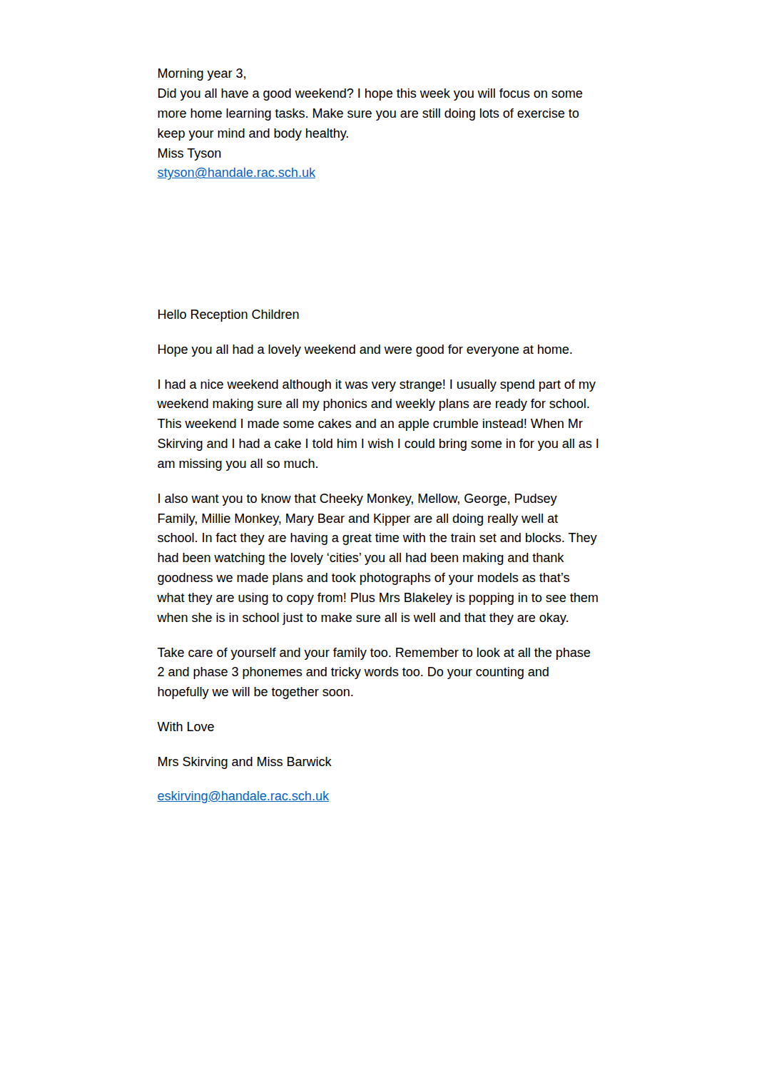Morning year 3,
Did you all have a good weekend? I hope this week you will focus on some more home learning tasks. Make sure you are still doing lots of exercise to keep your mind and body healthy.
Miss Tyson
styson@handale.rac.sch.uk
Hello Reception Children
Hope you all had a lovely weekend and were good for everyone at home.
I had a nice weekend although it was very strange! I usually spend part of my weekend making sure all my phonics and weekly plans are ready for school. This weekend I made some cakes and an apple crumble instead! When Mr Skirving and I had a cake I told him I wish I could bring some in for you all as I am missing you all so much.
I also want you to know that Cheeky Monkey, Mellow, George, Pudsey Family, Millie Monkey, Mary Bear and Kipper are all doing really well at school. In fact they are having a great time with the train set and blocks. They had been watching the lovely ‘cities’ you all had been making and thank goodness we made plans and took photographs of your models as that’s what they are using to copy from! Plus Mrs Blakeley is popping in to see them when she is in school just to make sure all is well and that they are okay.
Take care of yourself and your family too. Remember to look at all the phase 2 and phase 3 phonemes and tricky words too. Do your counting and hopefully we will be together soon.
With Love
Mrs Skirving and Miss Barwick
eskirving@handale.rac.sch.uk